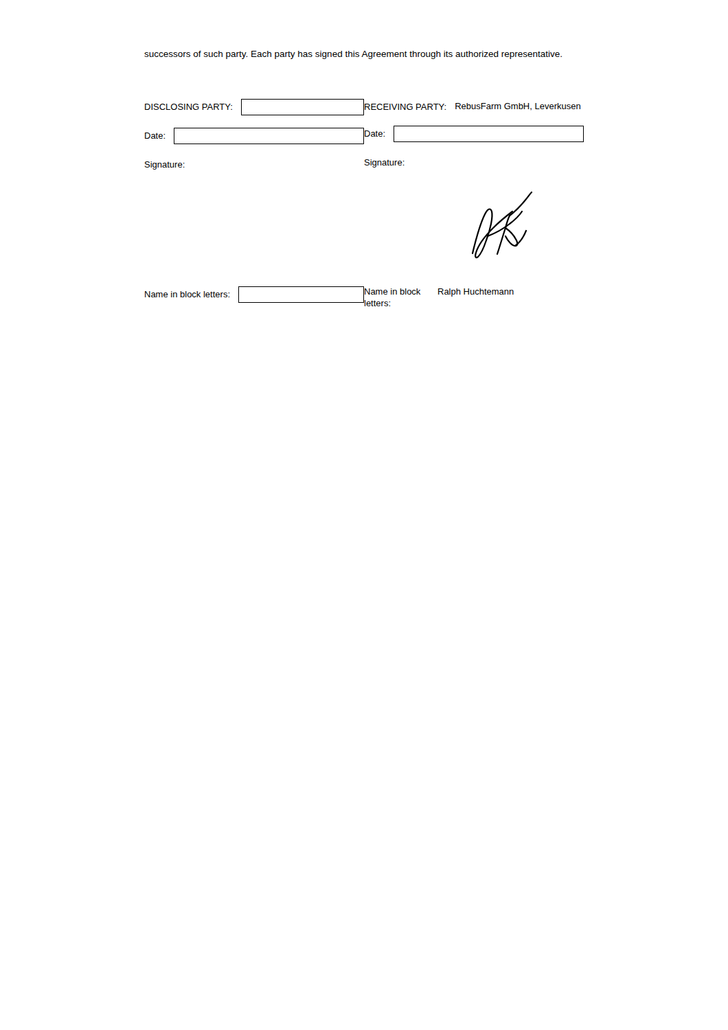successors of such party. Each party has signed this Agreement through its authorized representative.
| DISCLOSING PARTY: Date: Signature: Name in block letters: | RECEIVING PARTY: RebusFarm GmbH, Leverkusen Date: Signature: Name in block letters: Ralph Huchtemann |